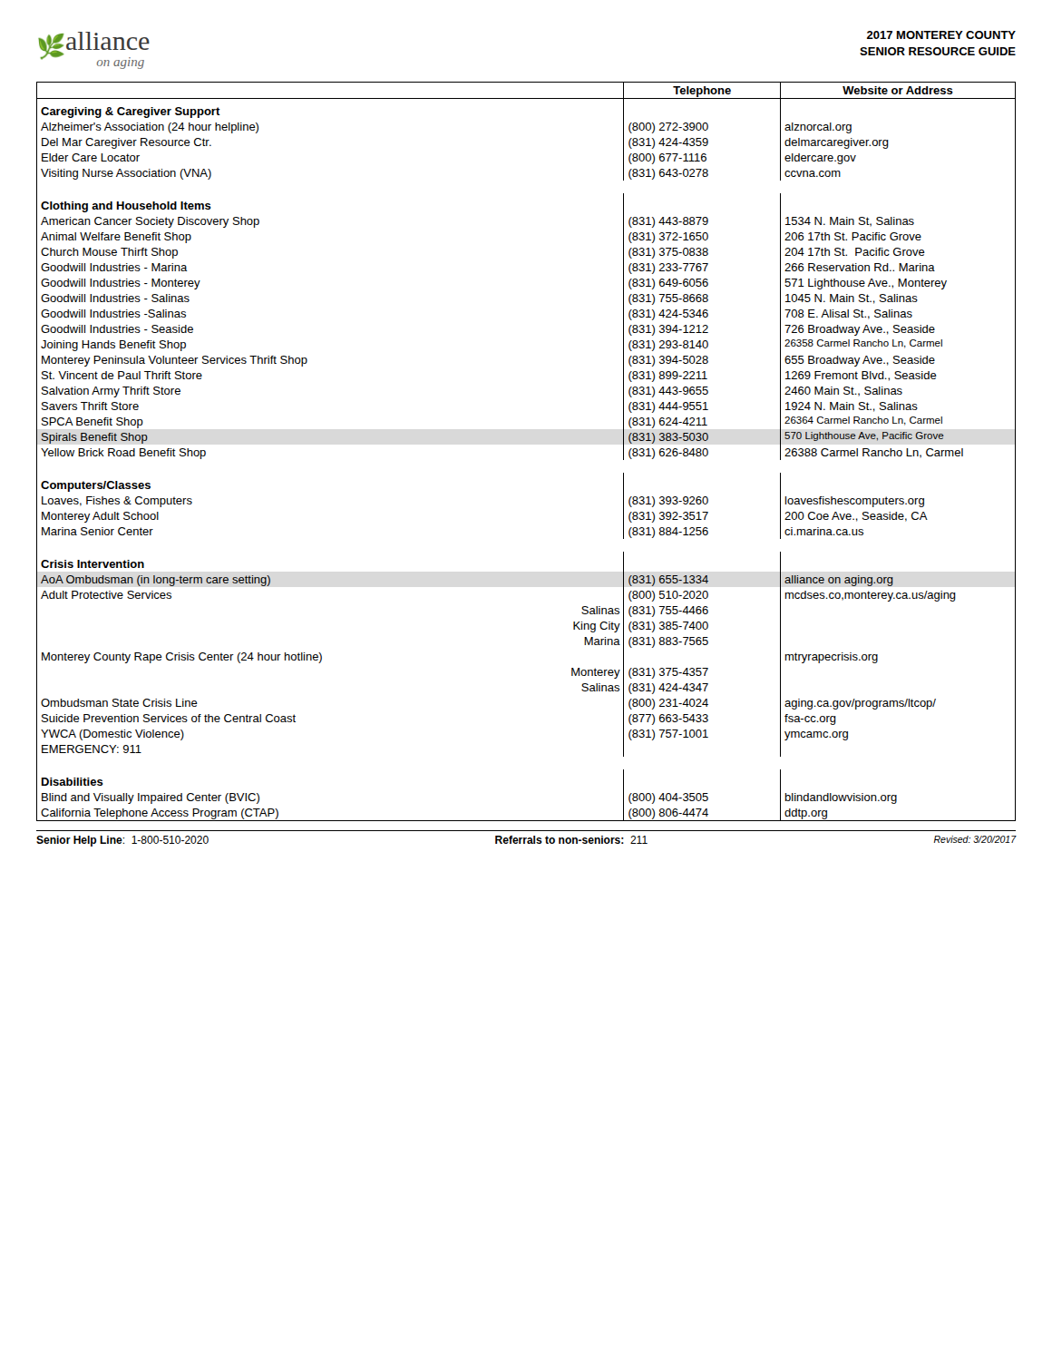🌿alliance on aging
2017 MONTEREY COUNTY
SENIOR RESOURCE GUIDE
| | Telephone | Website or Address |
| --- | --- | --- |
| Caregiving & Caregiver Support | | |
| Alzheimer's Association (24 hour helpline) | | (800) 272-3900 | alznorcal.org |
| Del Mar Caregiver Resource Ctr. | | (831) 424-4359 | delmarcaregiver.org |
| Elder Care Locator | | (800) 677-1116 | eldercare.gov |
| Visiting Nurse Association (VNA) | | (831) 643-0278 | ccvna.com |
| Clothing and Household Items | | |
| American Cancer Society Discovery Shop | | (831) 443-8879 | 1534 N. Main St, Salinas |
| Animal Welfare Benefit Shop | | (831) 372-1650 | 206 17th St. Pacific Grove |
| Church Mouse Thirft Shop | | (831) 375-0838 | 204 17th St. Pacific Grove |
| Goodwill Industries - Marina | | (831) 233-7767 | 266 Reservation Rd.. Marina |
| Goodwill Industries - Monterey | | (831) 649-6056 | 571 Lighthouse Ave., Monterey |
| Goodwill Industries - Salinas | | (831) 755-8668 | 1045 N. Main St., Salinas |
| Goodwill Industries -Salinas | | (831) 424-5346 | 708 E. Alisal St., Salinas |
| Goodwill Industries - Seaside | | (831) 394-1212 | 726 Broadway Ave., Seaside |
| Joining Hands Benefit Shop | | (831) 293-8140 | 26358 Carmel Rancho Ln, Carmel |
| Monterey Peninsula Volunteer Services Thrift Shop | | (831) 394-5028 | 655 Broadway Ave., Seaside |
| St. Vincent de Paul Thrift Store | | (831) 899-2211 | 1269 Fremont Blvd., Seaside |
| Salvation Army Thrift Store | | (831) 443-9655 | 2460 Main St., Salinas |
| Savers Thrift Store | | (831) 444-9551 | 1924 N. Main St., Salinas |
| SPCA Benefit Shop | | (831) 624-4211 | 26364 Carmel Rancho Ln, Carmel |
| Spirals Benefit Shop | | (831) 383-5030 | 570 Lighthouse Ave, Pacific Grove |
| Yellow Brick Road Benefit Shop | | (831) 626-8480 | 26388 Carmel Rancho Ln, Carmel |
| Computers/Classes | | |
| Loaves, Fishes & Computers | | (831) 393-9260 | loavesfishescomputers.org |
| Monterey Adult School | | (831) 392-3517 | 200 Coe Ave., Seaside, CA |
| Marina Senior Center | | (831) 884-1256 | ci.marina.ca.us |
| Crisis Intervention | | |
| AoA Ombudsman (in long-term care setting) | | (831) 655-1334 | alliance on aging.org |
| Adult Protective Services | | (800) 510-2020 | mcdses.co,monterey.ca.us/aging |
| | Salinas | (831) 755-4466 | |
| | King City | (831) 385-7400 | |
| | Marina | (831) 883-7565 | |
| Monterey County Rape Crisis Center (24 hour hotline) | | | mtryrapecrisis.org |
| | Monterey | (831) 375-4357 | |
| | Salinas | (831) 424-4347 | |
| Ombudsman State Crisis Line | | (800) 231-4024 | aging.ca.gov/programs/ltcop/ |
| Suicide Prevention Services of the Central Coast | | (877) 663-5433 | fsa-cc.org |
| YWCA (Domestic Violence) | | (831) 757-1001 | ymcamc.org |
| EMERGENCY: 911 | | | |
| Disabilities | | |
| Blind and Visually Impaired Center (BVIC) | | (800) 404-3505 | blindandlowvision.org |
| California Telephone Access Program (CTAP) | | (800) 806-4474 | ddtp.org |
Senior Help Line: 1-800-510-2020
Referrals to non-seniors: 211
Revised: 3/20/2017